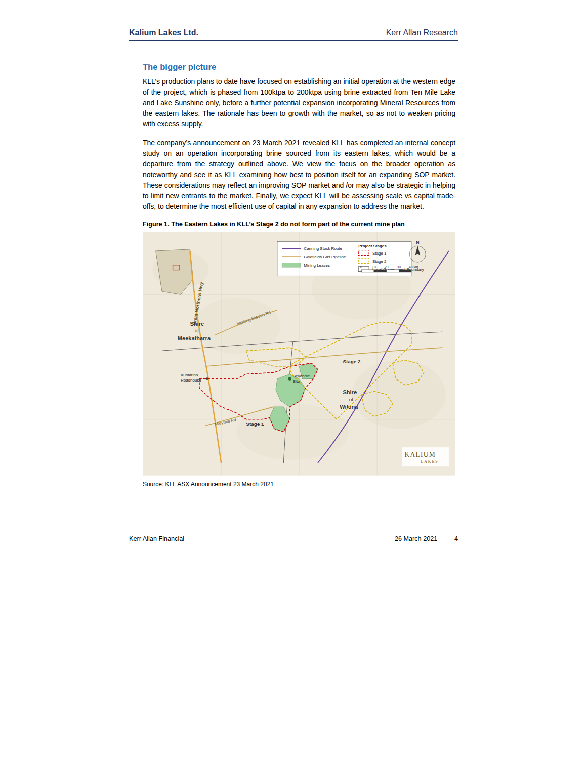Kalium Lakes Ltd.
Kerr Allan Research
The bigger picture
KLL’s production plans to date have focused on establishing an initial operation at the western edge of the project, which is phased from 100ktpa to 200ktpa using brine extracted from Ten Mile Lake and Lake Sunshine only, before a further potential expansion incorporating Mineral Resources from the eastern lakes. The rationale has been to growth with the market, so as not to weaken pricing with excess supply.
The company’s announcement on 23 March 2021 revealed KLL has completed an internal concept study on an operation incorporating brine sourced from its eastern lakes, which would be a departure from the strategy outlined above. We view the focus on the broader operation as noteworthy and see it as KLL examining how best to position itself for an expanding SOP market. These considerations may reflect an improving SOP market and /or may also be strategic in helping to limit new entrants to the market. Finally, we expect KLL will be assessing scale vs capital trade-offs, to determine the most efficient use of capital in any expansion to address the market.
Figure 1. The Eastern Lakes in KLL’s Stage 2 do not form part of the current mine plan
Canning Stock Route Goldfields Gas Pipeline Mining Leases Project Stages Stage 1 Stage 2 Local Government Boundary N 0 10 20 30 40 km Great Northern Hwy Jigalong Mission Rd Marymia Rd Shire of Meekatharra Shire of Wiluna Kumarina Roadhouse Stage 1 Beyondie Site Stage 2 KALIUM LAKES
Source: KLL ASX Announcement 23 March 2021
Kerr Allan Financial
26 March 2021 4